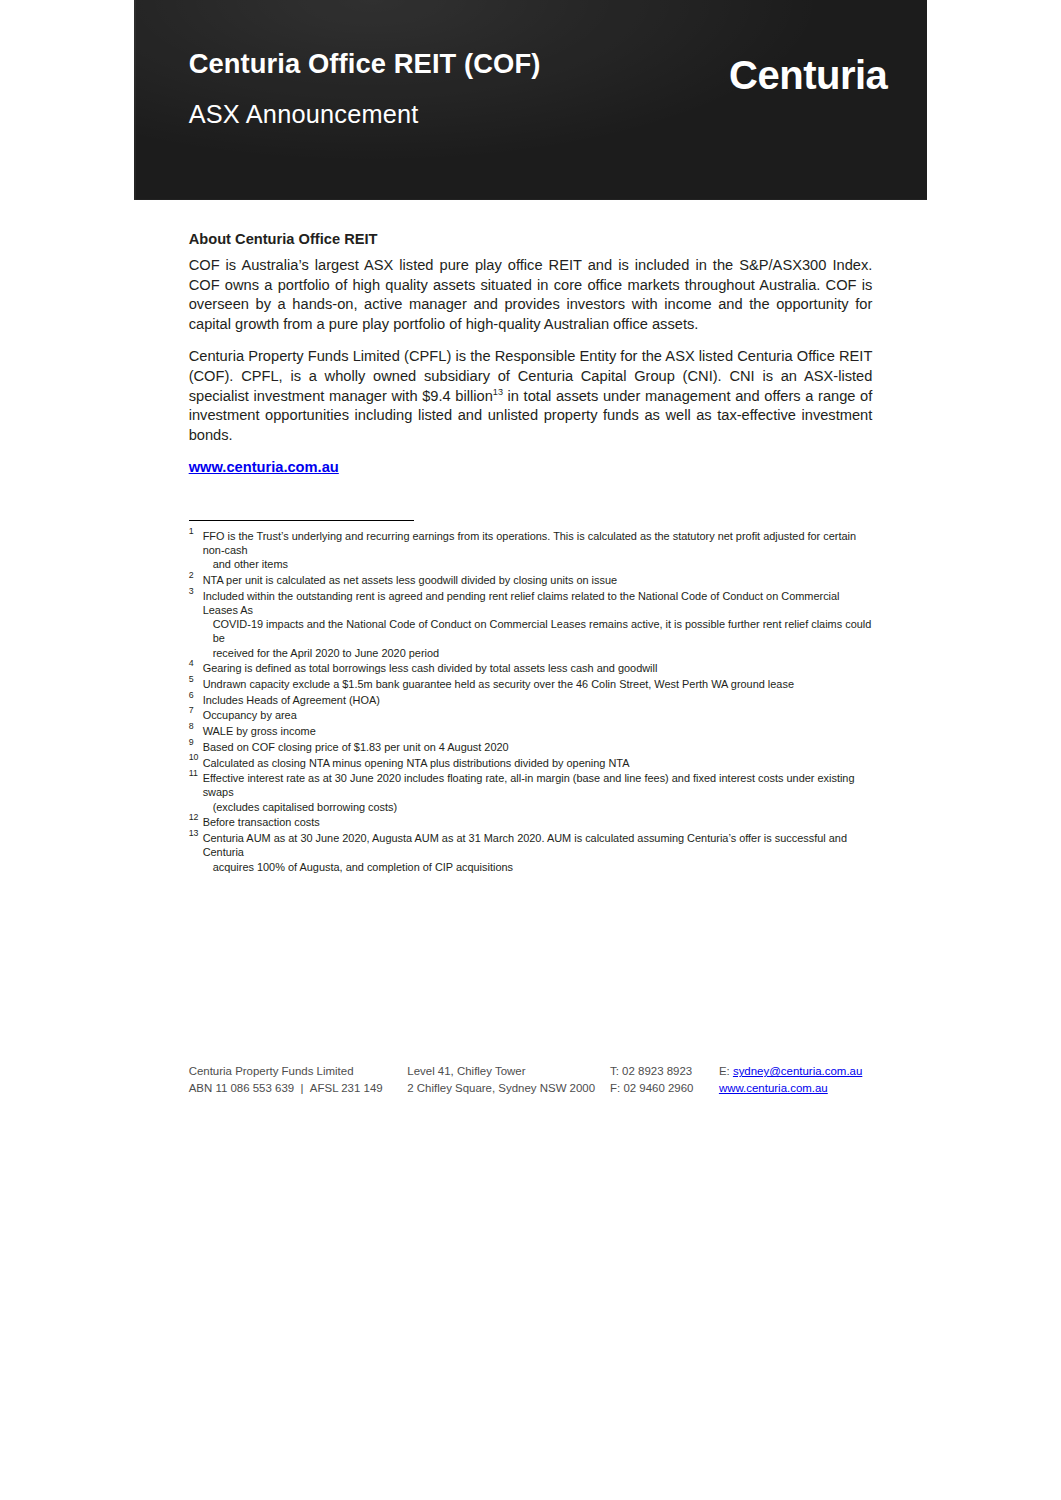Centuria Office REIT (COF)
ASX Announcement
Centuria
About Centuria Office REIT
COF is Australia’s largest ASX listed pure play office REIT and is included in the S&P/ASX300 Index. COF owns a portfolio of high quality assets situated in core office markets throughout Australia. COF is overseen by a hands-on, active manager and provides investors with income and the opportunity for capital growth from a pure play portfolio of high-quality Australian office assets.
Centuria Property Funds Limited (CPFL) is the Responsible Entity for the ASX listed Centuria Office REIT (COF). CPFL, is a wholly owned subsidiary of Centuria Capital Group (CNI). CNI is an ASX-listed specialist investment manager with $9.4 billion13 in total assets under management and offers a range of investment opportunities including listed and unlisted property funds as well as tax-effective investment bonds.
www.centuria.com.au
FFO is the Trust’s underlying and recurring earnings from its operations. This is calculated as the statutory net profit adjusted for certain non-cash and other items
NTA per unit is calculated as net assets less goodwill divided by closing units on issue
Included within the outstanding rent is agreed and pending rent relief claims related to the National Code of Conduct on Commercial Leases As COVID-19 impacts and the National Code of Conduct on Commercial Leases remains active, it is possible further rent relief claims could be received for the April 2020 to June 2020 period
Gearing is defined as total borrowings less cash divided by total assets less cash and goodwill
Undrawn capacity exclude a $1.5m bank guarantee held as security over the 46 Colin Street, West Perth WA ground lease
Includes Heads of Agreement (HOA)
Occupancy by area
WALE by gross income
Based on COF closing price of $1.83 per unit on 4 August 2020
Calculated as closing NTA minus opening NTA plus distributions divided by opening NTA
Effective interest rate as at 30 June 2020 includes floating rate, all-in margin (base and line fees) and fixed interest costs under existing swaps (excludes capitalised borrowing costs)
Before transaction costs
Centuria AUM as at 30 June 2020, Augusta AUM as at 31 March 2020. AUM is calculated assuming Centuria’s offer is successful and Centuria acquires 100% of Augusta, and completion of CIP acquisitions
| Centuria Property Funds Limited | Level 41, Chifley Tower | T: 02 8923 8923 | E: sydney@centuria.com.au |
| ABN 11 086 553 639 / AFSL 231 149 | 2 Chifley Square, Sydney NSW 2000 | F: 02 9460 2960 | www.centuria.com.au |